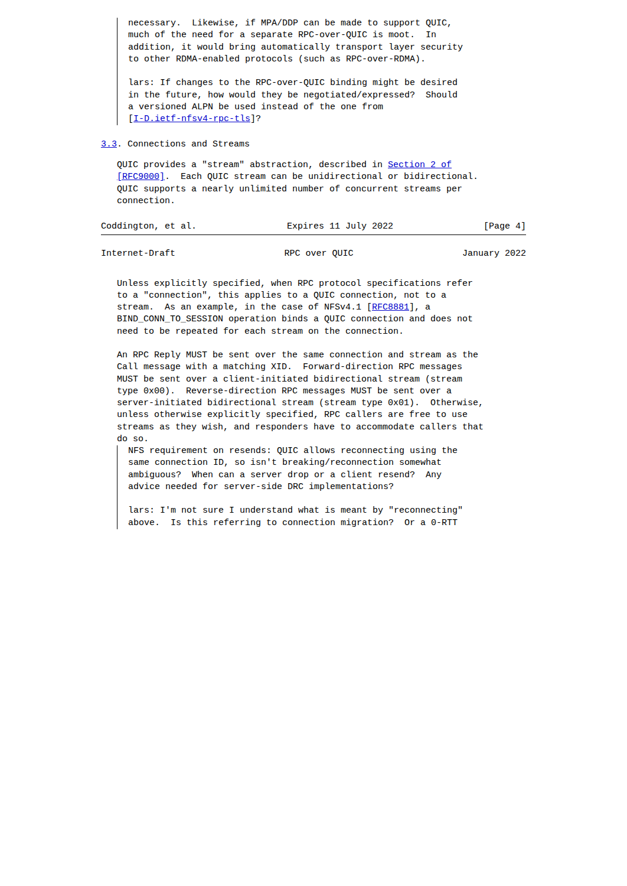necessary.  Likewise, if MPA/DDP can be made to support QUIC,
much of the need for a separate RPC-over-QUIC is moot.  In
addition, it would bring automatically transport layer security
to other RDMA-enabled protocols (such as RPC-over-RDMA).

lars: If changes to the RPC-over-QUIC binding might be desired
in the future, how would they be negotiated/expressed?  Should
a versioned ALPN be used instead of the one from
[I-D.ietf-nfsv4-rpc-tls]?
3.3. Connections and Streams
QUIC provides a "stream" abstraction, described in Section 2 of
[RFC9000].  Each QUIC stream can be unidirectional or bidirectional.
QUIC supports a nearly unlimited number of concurrent streams per
connection.
Coddington, et al. Expires 11 July 2022 [Page 4]
Internet-Draft RPC over QUIC January 2022
Unless explicitly specified, when RPC protocol specifications refer
to a "connection", this applies to a QUIC connection, not to a
stream.  As an example, in the case of NFSv4.1 [RFC8881], a
BIND_CONN_TO_SESSION operation binds a QUIC connection and does not
need to be repeated for each stream on the connection.

An RPC Reply MUST be sent over the same connection and stream as the
Call message with a matching XID.  Forward-direction RPC messages
MUST be sent over a client-initiated bidirectional stream (stream
type 0x00).  Reverse-direction RPC messages MUST be sent over a
server-initiated bidirectional stream (stream type 0x01).  Otherwise,
unless otherwise explicitly specified, RPC callers are free to use
streams as they wish, and responders have to accommodate callers that
do so.
NFS requirement on resends: QUIC allows reconnecting using the
same connection ID, so isn't breaking/reconnection somewhat
ambiguous?  When can a server drop or a client resend?  Any
advice needed for server-side DRC implementations?

lars: I'm not sure I understand what is meant by "reconnecting"
above.  Is this referring to connection migration?  Or a 0-RTT